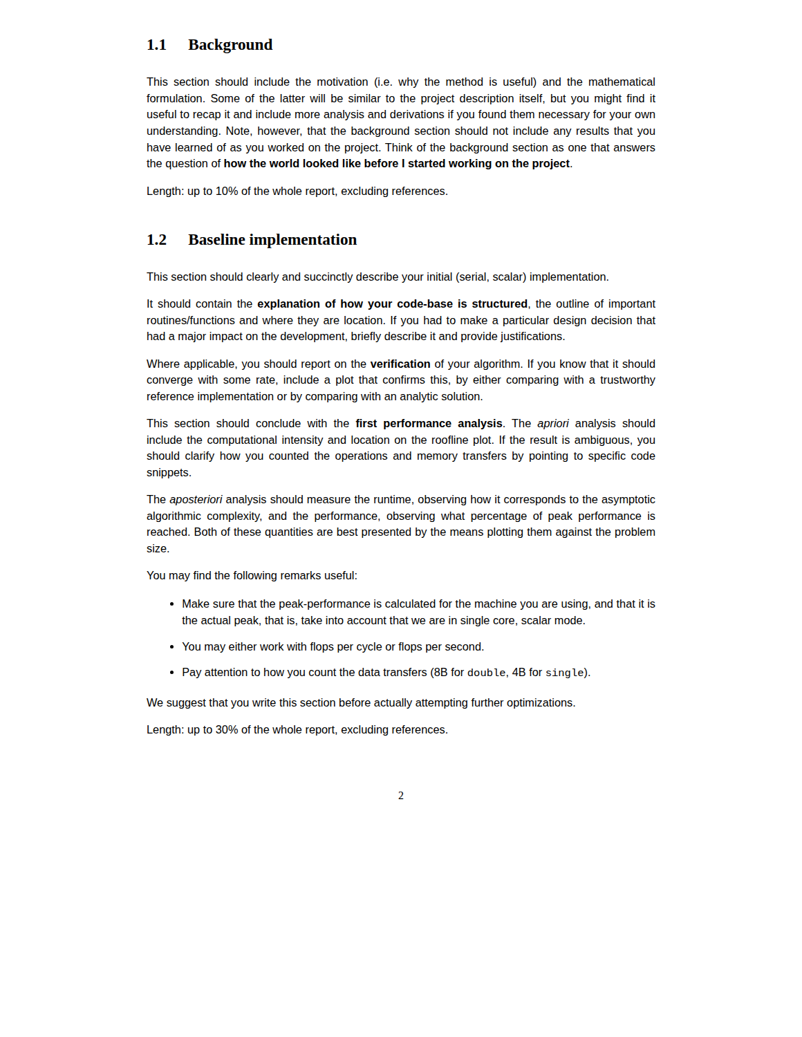1.1 Background
This section should include the motivation (i.e. why the method is useful) and the mathematical formulation. Some of the latter will be similar to the project description itself, but you might find it useful to recap it and include more analysis and derivations if you found them necessary for your own understanding. Note, however, that the background section should not include any results that you have learned of as you worked on the project. Think of the background section as one that answers the question of how the world looked like before I started working on the project.
Length: up to 10% of the whole report, excluding references.
1.2 Baseline implementation
This section should clearly and succinctly describe your initial (serial, scalar) implementation.
It should contain the explanation of how your code-base is structured, the outline of important routines/functions and where they are location. If you had to make a particular design decision that had a major impact on the development, briefly describe it and provide justifications.
Where applicable, you should report on the verification of your algorithm. If you know that it should converge with some rate, include a plot that confirms this, by either comparing with a trustworthy reference implementation or by comparing with an analytic solution.
This section should conclude with the first performance analysis. The apriori analysis should include the computational intensity and location on the roofline plot. If the result is ambiguous, you should clarify how you counted the operations and memory transfers by pointing to specific code snippets.
The aposteriori analysis should measure the runtime, observing how it corresponds to the asymptotic algorithmic complexity, and the performance, observing what percentage of peak performance is reached. Both of these quantities are best presented by the means plotting them against the problem size.
You may find the following remarks useful:
Make sure that the peak-performance is calculated for the machine you are using, and that it is the actual peak, that is, take into account that we are in single core, scalar mode.
You may either work with flops per cycle or flops per second.
Pay attention to how you count the data transfers (8B for double, 4B for single).
We suggest that you write this section before actually attempting further optimizations.
Length: up to 30% of the whole report, excluding references.
2